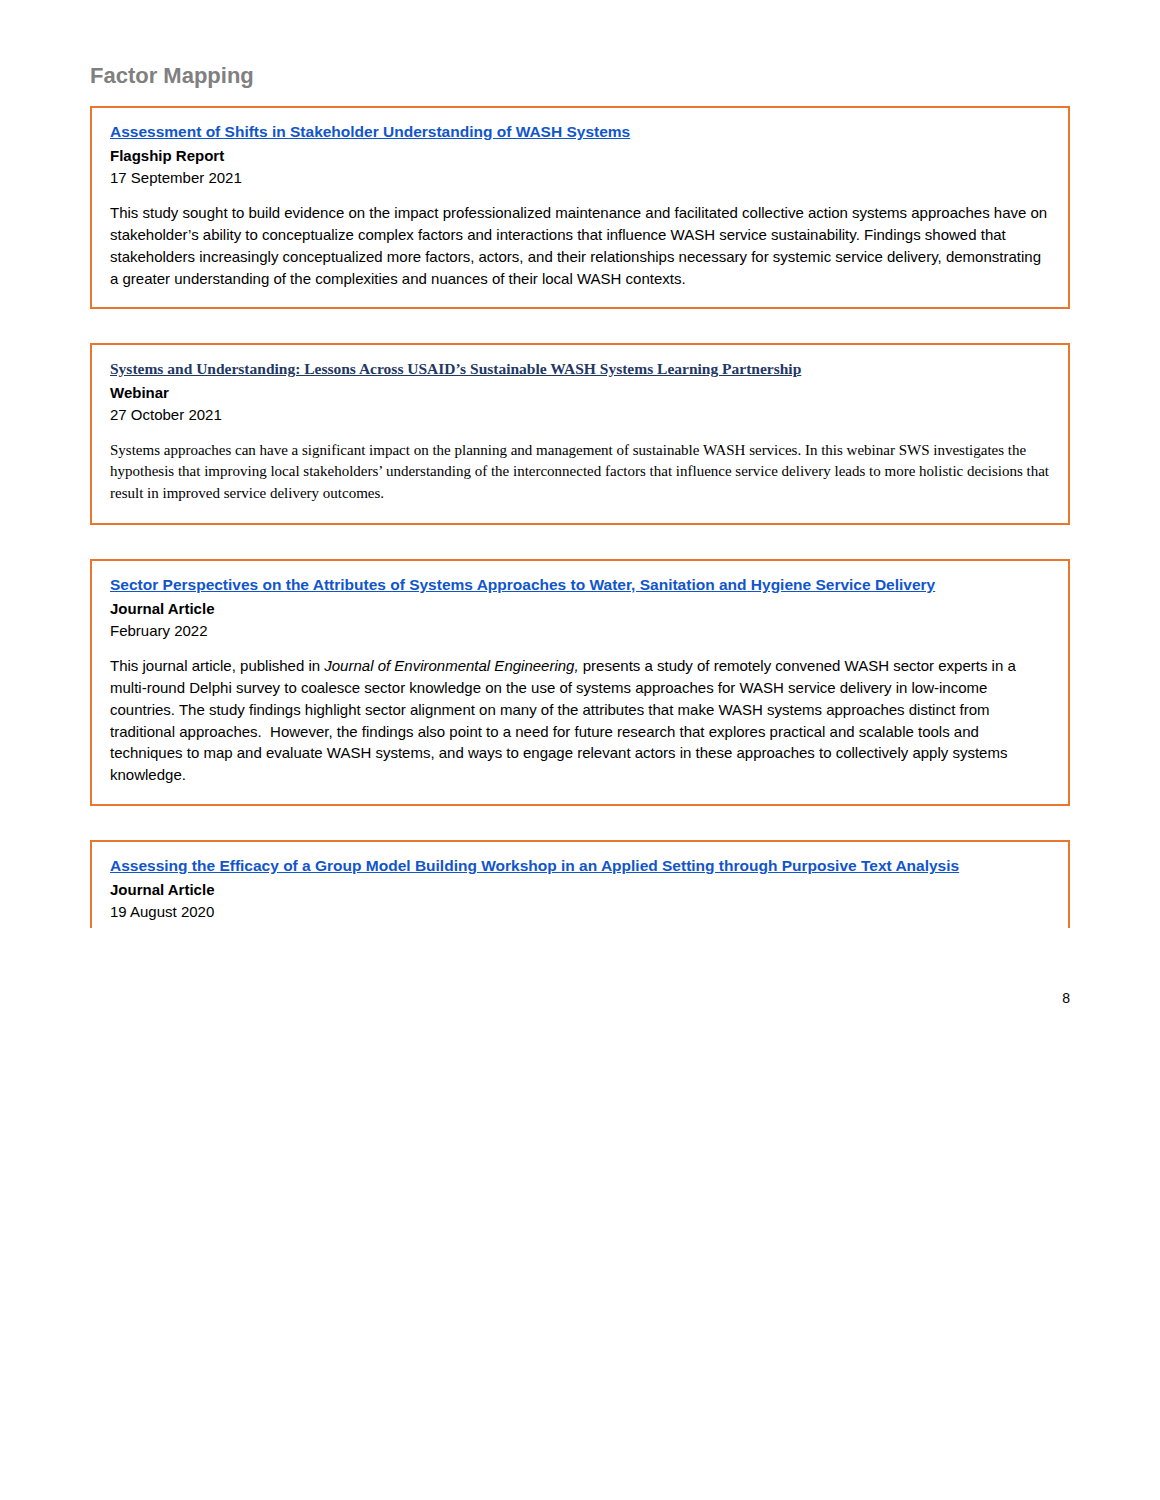Factor Mapping
Assessment of Shifts in Stakeholder Understanding of WASH Systems
Flagship Report
17 September 2021
This study sought to build evidence on the impact professionalized maintenance and facilitated collective action systems approaches have on stakeholder’s ability to conceptualize complex factors and interactions that influence WASH service sustainability. Findings showed that stakeholders increasingly conceptualized more factors, actors, and their relationships necessary for systemic service delivery, demonstrating a greater understanding of the complexities and nuances of their local WASH contexts.
Systems and Understanding: Lessons Across USAID’s Sustainable WASH Systems Learning Partnership
Webinar
27 October 2021
Systems approaches can have a significant impact on the planning and management of sustainable WASH services. In this webinar SWS investigates the hypothesis that improving local stakeholders’ understanding of the interconnected factors that influence service delivery leads to more holistic decisions that result in improved service delivery outcomes.
Sector Perspectives on the Attributes of Systems Approaches to Water, Sanitation and Hygiene Service Delivery
Journal Article
February 2022
This journal article, published in Journal of Environmental Engineering, presents a study of remotely convened WASH sector experts in a multi-round Delphi survey to coalesce sector knowledge on the use of systems approaches for WASH service delivery in low-income countries. The study findings highlight sector alignment on many of the attributes that make WASH systems approaches distinct from traditional approaches. However, the findings also point to a need for future research that explores practical and scalable tools and techniques to map and evaluate WASH systems, and ways to engage relevant actors in these approaches to collectively apply systems knowledge.
Assessing the Efficacy of a Group Model Building Workshop in an Applied Setting through Purposive Text Analysis
Journal Article
19 August 2020
8